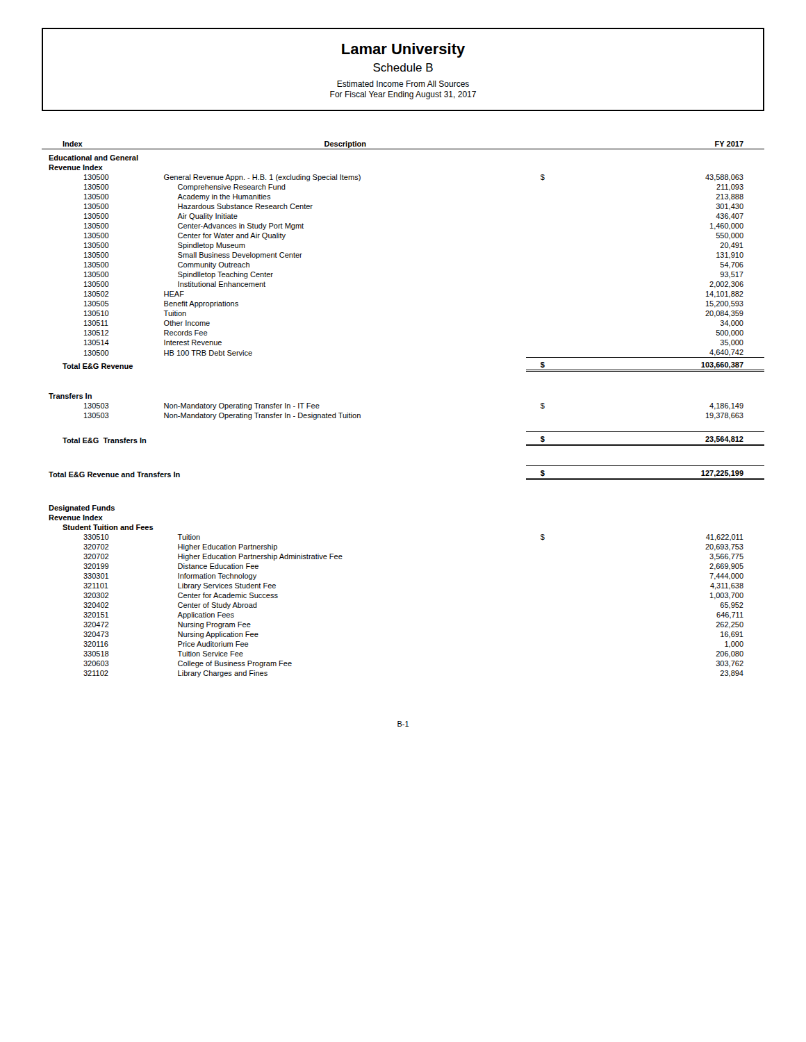Lamar University
Schedule B
Estimated Income From All Sources
For Fiscal Year Ending August 31, 2017
| Index | Description | FY 2017 |
| --- | --- | --- |
| Educational and General |
| Revenue Index |
| 130500 | General Revenue Appn. - H.B. 1 (excluding Special Items) | $ | 43,588,063 |
| 130500 | Comprehensive Research Fund | | 211,093 |
| 130500 | Academy in the Humanities | | 213,888 |
| 130500 | Hazardous Substance Research Center | | 301,430 |
| 130500 | Air Quality Initiate | | 436,407 |
| 130500 | Center-Advances in Study Port Mgmt | | 1,460,000 |
| 130500 | Center for Water and Air Quality | | 550,000 |
| 130500 | Spindletop Museum | | 20,491 |
| 130500 | Small Business Development Center | | 131,910 |
| 130500 | Community Outreach | | 54,706 |
| 130500 | Spindlletop Teaching Center | | 93,517 |
| 130500 | Institutional Enhancement | | 2,002,306 |
| 130502 | HEAF | | 14,101,882 |
| 130505 | Benefit Appropriations | | 15,200,593 |
| 130510 | Tuition | | 20,084,359 |
| 130511 | Other Income | | 34,000 |
| 130512 | Records Fee | | 500,000 |
| 130514 | Interest Revenue | | 35,000 |
| 130500 | HB 100 TRB Debt Service | | 4,640,742 |
| Total E&G Revenue | $ | 103,660,387 |
| Transfers In |
| 130503 | Non-Mandatory Operating Transfer In - IT Fee | $ | 4,186,149 |
| 130503 | Non-Mandatory Operating Transfer In - Designated Tuition | | 19,378,663 |
| Total E&G Transfers In | $ | 23,564,812 |
| Total E&G Revenue and Transfers In | $ | 127,225,199 |
| Designated Funds |
| Revenue Index |
| Student Tuition and Fees |
| 330510 | Tuition | $ | 41,622,011 |
| 320702 | Higher Education Partnership | | 20,693,753 |
| 320702 | Higher Education Partnership Administrative Fee | | 3,566,775 |
| 320199 | Distance Education Fee | | 2,669,905 |
| 330301 | Information Technology | | 7,444,000 |
| 321101 | Library Services Student Fee | | 4,311,638 |
| 320302 | Center for Academic Success | | 1,003,700 |
| 320402 | Center of Study Abroad | | 65,952 |
| 320151 | Application Fees | | 646,711 |
| 320472 | Nursing Program Fee | | 262,250 |
| 320473 | Nursing Application Fee | | 16,691 |
| 320116 | Price Auditorium Fee | | 1,000 |
| 330518 | Tuition Service Fee | | 206,080 |
| 320603 | College of Business Program Fee | | 303,762 |
| 321102 | Library Charges and Fines | | 23,894 |
B-1